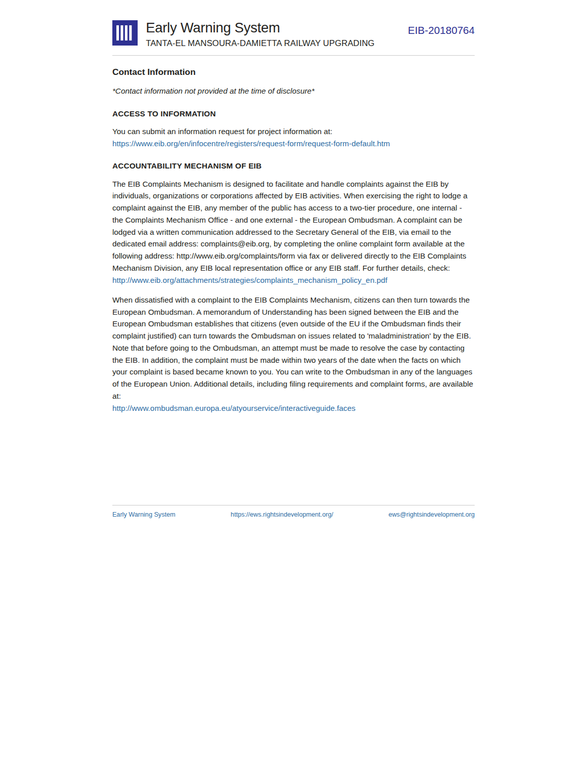Early Warning System
TANTA-EL MANSOURA-DAMIETTA RAILWAY UPGRADING
EIB-20180764
Contact Information
*Contact information not provided at the time of disclosure*
ACCESS TO INFORMATION
You can submit an information request for project information at: https://www.eib.org/en/infocentre/registers/request-form/request-form-default.htm
ACCOUNTABILITY MECHANISM OF EIB
The EIB Complaints Mechanism is designed to facilitate and handle complaints against the EIB by individuals, organizations or corporations affected by EIB activities. When exercising the right to lodge a complaint against the EIB, any member of the public has access to a two-tier procedure, one internal - the Complaints Mechanism Office - and one external - the European Ombudsman. A complaint can be lodged via a written communication addressed to the Secretary General of the EIB, via email to the dedicated email address: complaints@eib.org, by completing the online complaint form available at the following address: http://www.eib.org/complaints/form via fax or delivered directly to the EIB Complaints Mechanism Division, any EIB local representation office or any EIB staff. For further details, check:
http://www.eib.org/attachments/strategies/complaints_mechanism_policy_en.pdf
When dissatisfied with a complaint to the EIB Complaints Mechanism, citizens can then turn towards the European Ombudsman. A memorandum of Understanding has been signed between the EIB and the European Ombudsman establishes that citizens (even outside of the EU if the Ombudsman finds their complaint justified) can turn towards the Ombudsman on issues related to 'maladministration' by the EIB. Note that before going to the Ombudsman, an attempt must be made to resolve the case by contacting the EIB. In addition, the complaint must be made within two years of the date when the facts on which your complaint is based became known to you. You can write to the Ombudsman in any of the languages of the European Union. Additional details, including filing requirements and complaint forms, are available at:
http://www.ombudsman.europa.eu/atyourservice/interactiveguide.faces
Early Warning System
https://ews.rightsindevelopment.org/
ews@rightsindevelopment.org